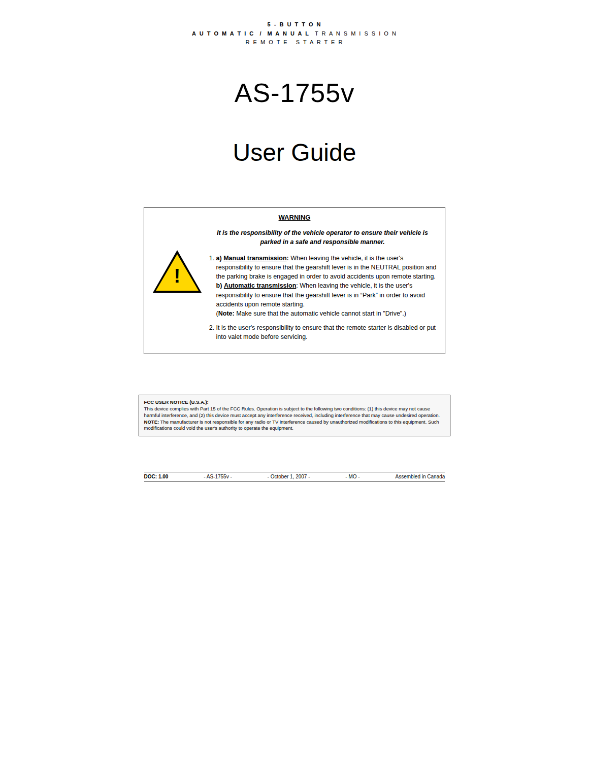5 - B U T T O N
A U T O M A T I C / M A N U A L T R A N S M I S S I O N
R E M O T E S T A R T E R
AS-1755v
User Guide
WARNING
It is the responsibility of the vehicle operator to ensure their vehicle is parked in a safe and responsible manner.
a) Manual transmission: When leaving the vehicle, it is the user's responsibility to ensure that the gearshift lever is in the NEUTRAL position and the parking brake is engaged in order to avoid accidents upon remote starting.
b) Automatic transmission: When leaving the vehicle, it is the user's responsibility to ensure that the gearshift lever is in “Park” in order to avoid accidents upon remote starting.
(Note: Make sure that the automatic vehicle cannot start in "Drive".)
It is the user's responsibility to ensure that the remote starter is disabled or put into valet mode before servicing.
FCC USER NOTICE (U.S.A.):
This device complies with Part 15 of the FCC Rules. Operation is subject to the following two conditions: (1) this device may not cause harmful interference, and (2) this device must accept any interference received, including interference that may cause undesired operation.
NOTE: The manufacturer is not responsible for any radio or TV interference caused by unauthorized modifications to this equipment. Such modifications could void the user's authority to operate the equipment.
DOC: 1.00 - AS-1755v - - October 1, 2007 - - MO - Assembled in Canada